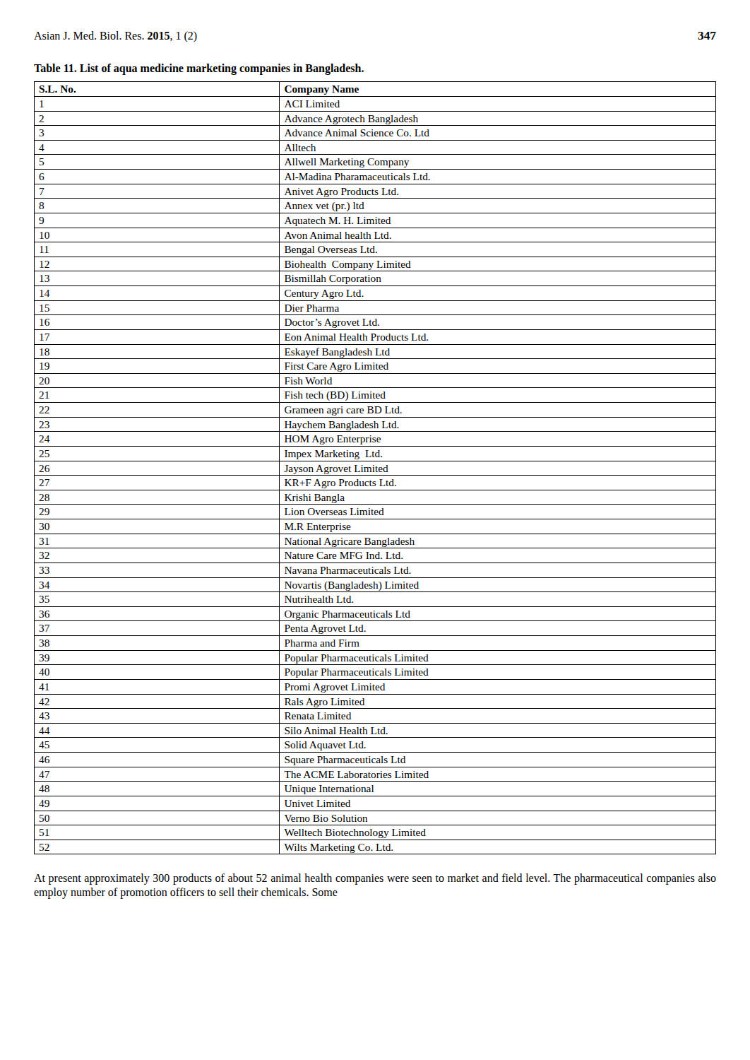Asian J. Med. Biol. Res. 2015, 1 (2)
347
Table 11. List of aqua medicine marketing companies in Bangladesh.
| S.L. No. | Company Name |
| --- | --- |
| 1 | ACI Limited |
| 2 | Advance Agrotech Bangladesh |
| 3 | Advance Animal Science Co. Ltd |
| 4 | Alltech |
| 5 | Allwell Marketing Company |
| 6 | Al-Madina Pharamaceuticals Ltd. |
| 7 | Anivet Agro Products Ltd. |
| 8 | Annex vet (pr.) ltd |
| 9 | Aquatech M. H. Limited |
| 10 | Avon Animal health Ltd. |
| 11 | Bengal Overseas Ltd. |
| 12 | Biohealth Company Limited |
| 13 | Bismillah Corporation |
| 14 | Century Agro Ltd. |
| 15 | Dier Pharma |
| 16 | Doctor’s Agrovet Ltd. |
| 17 | Eon Animal Health Products Ltd. |
| 18 | Eskayef Bangladesh Ltd |
| 19 | First Care Agro Limited |
| 20 | Fish World |
| 21 | Fish tech (BD) Limited |
| 22 | Grameen agri care BD Ltd. |
| 23 | Haychem Bangladesh Ltd. |
| 24 | HOM Agro Enterprise |
| 25 | Impex Marketing Ltd. |
| 26 | Jayson Agrovet Limited |
| 27 | KR+F Agro Products Ltd. |
| 28 | Krishi Bangla |
| 29 | Lion Overseas Limited |
| 30 | M.R Enterprise |
| 31 | National Agricare Bangladesh |
| 32 | Nature Care MFG Ind. Ltd. |
| 33 | Navana Pharmaceuticals Ltd. |
| 34 | Novartis (Bangladesh) Limited |
| 35 | Nutrihealth Ltd. |
| 36 | Organic Pharmaceuticals Ltd |
| 37 | Penta Agrovet Ltd. |
| 38 | Pharma and Firm |
| 39 | Popular Pharmaceuticals Limited |
| 40 | Popular Pharmaceuticals Limited |
| 41 | Promi Agrovet Limited |
| 42 | Rals Agro Limited |
| 43 | Renata Limited |
| 44 | Silo Animal Health Ltd. |
| 45 | Solid Aquavet Ltd. |
| 46 | Square Pharmaceuticals Ltd |
| 47 | The ACME Laboratories Limited |
| 48 | Unique International |
| 49 | Univet Limited |
| 50 | Verno Bio Solution |
| 51 | Welltech Biotechnology Limited |
| 52 | Wilts Marketing Co. Ltd. |
At present approximately 300 products of about 52 animal health companies were seen to market and field level. The pharmaceutical companies also employ number of promotion officers to sell their chemicals. Some